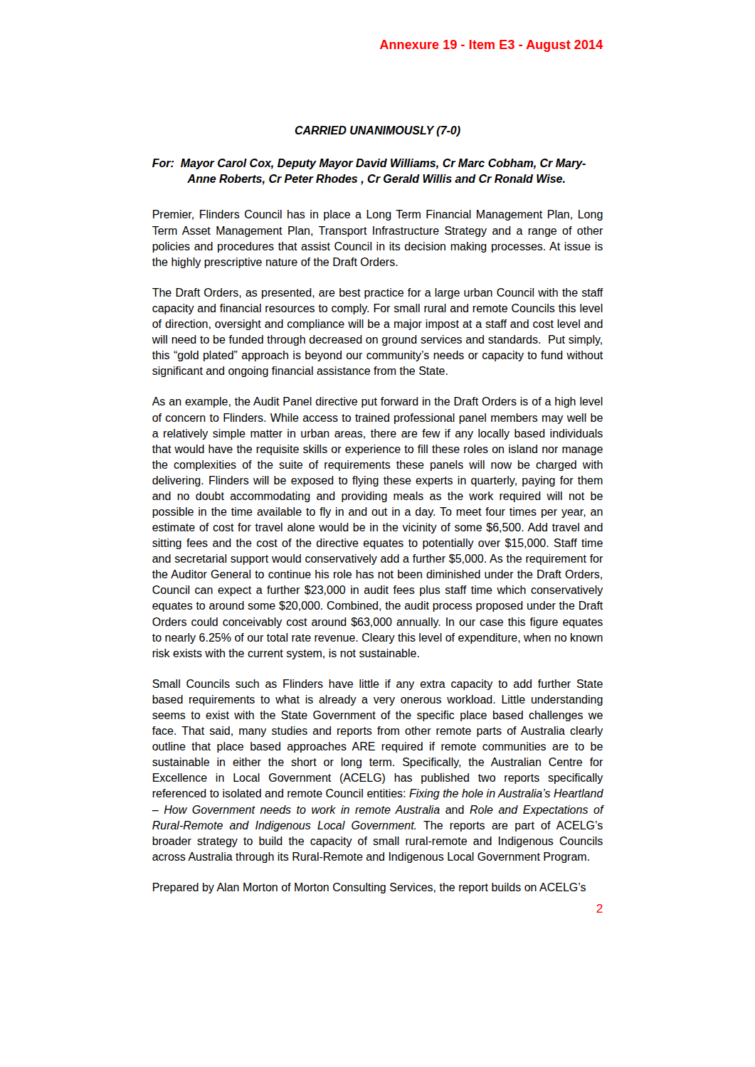Annexure 19 - Item E3 - August 2014
CARRIED UNANIMOUSLY (7-0)
For: Mayor Carol Cox, Deputy Mayor David Williams, Cr Marc Cobham, Cr Mary- Anne Roberts, Cr Peter Rhodes , Cr Gerald Willis and Cr Ronald Wise.
Premier, Flinders Council has in place a Long Term Financial Management Plan, Long Term Asset Management Plan, Transport Infrastructure Strategy and a range of other policies and procedures that assist Council in its decision making processes. At issue is the highly prescriptive nature of the Draft Orders.
The Draft Orders, as presented, are best practice for a large urban Council with the staff capacity and financial resources to comply. For small rural and remote Councils this level of direction, oversight and compliance will be a major impost at a staff and cost level and will need to be funded through decreased on ground services and standards. Put simply, this “gold plated” approach is beyond our community’s needs or capacity to fund without significant and ongoing financial assistance from the State.
As an example, the Audit Panel directive put forward in the Draft Orders is of a high level of concern to Flinders. While access to trained professional panel members may well be a relatively simple matter in urban areas, there are few if any locally based individuals that would have the requisite skills or experience to fill these roles on island nor manage the complexities of the suite of requirements these panels will now be charged with delivering. Flinders will be exposed to flying these experts in quarterly, paying for them and no doubt accommodating and providing meals as the work required will not be possible in the time available to fly in and out in a day. To meet four times per year, an estimate of cost for travel alone would be in the vicinity of some $6,500. Add travel and sitting fees and the cost of the directive equates to potentially over $15,000. Staff time and secretarial support would conservatively add a further $5,000. As the requirement for the Auditor General to continue his role has not been diminished under the Draft Orders, Council can expect a further $23,000 in audit fees plus staff time which conservatively equates to around some $20,000. Combined, the audit process proposed under the Draft Orders could conceivably cost around $63,000 annually. In our case this figure equates to nearly 6.25% of our total rate revenue. Cleary this level of expenditure, when no known risk exists with the current system, is not sustainable.
Small Councils such as Flinders have little if any extra capacity to add further State based requirements to what is already a very onerous workload. Little understanding seems to exist with the State Government of the specific place based challenges we face. That said, many studies and reports from other remote parts of Australia clearly outline that place based approaches ARE required if remote communities are to be sustainable in either the short or long term. Specifically, the Australian Centre for Excellence in Local Government (ACELG) has published two reports specifically referenced to isolated and remote Council entities: Fixing the hole in Australia’s Heartland – How Government needs to work in remote Australia and Role and Expectations of Rural-Remote and Indigenous Local Government. The reports are part of ACELG’s broader strategy to build the capacity of small rural-remote and Indigenous Councils across Australia through its Rural-Remote and Indigenous Local Government Program.
Prepared by Alan Morton of Morton Consulting Services, the report builds on ACELG’s
2